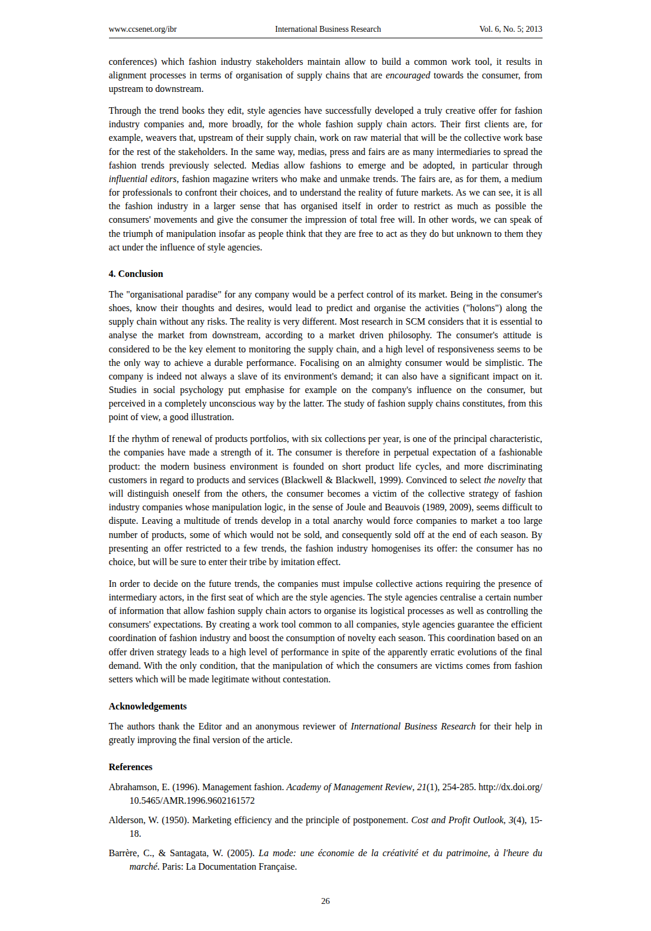www.ccsenet.org/ibr International Business Research Vol. 6, No. 5; 2013
conferences) which fashion industry stakeholders maintain allow to build a common work tool, it results in alignment processes in terms of organisation of supply chains that are encouraged towards the consumer, from upstream to downstream.
Through the trend books they edit, style agencies have successfully developed a truly creative offer for fashion industry companies and, more broadly, for the whole fashion supply chain actors. Their first clients are, for example, weavers that, upstream of their supply chain, work on raw material that will be the collective work base for the rest of the stakeholders. In the same way, medias, press and fairs are as many intermediaries to spread the fashion trends previously selected. Medias allow fashions to emerge and be adopted, in particular through influential editors, fashion magazine writers who make and unmake trends. The fairs are, as for them, a medium for professionals to confront their choices, and to understand the reality of future markets. As we can see, it is all the fashion industry in a larger sense that has organised itself in order to restrict as much as possible the consumers' movements and give the consumer the impression of total free will. In other words, we can speak of the triumph of manipulation insofar as people think that they are free to act as they do but unknown to them they act under the influence of style agencies.
4. Conclusion
The "organisational paradise" for any company would be a perfect control of its market. Being in the consumer's shoes, know their thoughts and desires, would lead to predict and organise the activities ("holons") along the supply chain without any risks. The reality is very different. Most research in SCM considers that it is essential to analyse the market from downstream, according to a market driven philosophy. The consumer's attitude is considered to be the key element to monitoring the supply chain, and a high level of responsiveness seems to be the only way to achieve a durable performance. Focalising on an almighty consumer would be simplistic. The company is indeed not always a slave of its environment's demand; it can also have a significant impact on it. Studies in social psychology put emphasise for example on the company's influence on the consumer, but perceived in a completely unconscious way by the latter. The study of fashion supply chains constitutes, from this point of view, a good illustration.
If the rhythm of renewal of products portfolios, with six collections per year, is one of the principal characteristic, the companies have made a strength of it. The consumer is therefore in perpetual expectation of a fashionable product: the modern business environment is founded on short product life cycles, and more discriminating customers in regard to products and services (Blackwell & Blackwell, 1999). Convinced to select the novelty that will distinguish oneself from the others, the consumer becomes a victim of the collective strategy of fashion industry companies whose manipulation logic, in the sense of Joule and Beauvois (1989, 2009), seems difficult to dispute. Leaving a multitude of trends develop in a total anarchy would force companies to market a too large number of products, some of which would not be sold, and consequently sold off at the end of each season. By presenting an offer restricted to a few trends, the fashion industry homogenises its offer: the consumer has no choice, but will be sure to enter their tribe by imitation effect.
In order to decide on the future trends, the companies must impulse collective actions requiring the presence of intermediary actors, in the first seat of which are the style agencies. The style agencies centralise a certain number of information that allow fashion supply chain actors to organise its logistical processes as well as controlling the consumers' expectations. By creating a work tool common to all companies, style agencies guarantee the efficient coordination of fashion industry and boost the consumption of novelty each season. This coordination based on an offer driven strategy leads to a high level of performance in spite of the apparently erratic evolutions of the final demand. With the only condition, that the manipulation of which the consumers are victims comes from fashion setters which will be made legitimate without contestation.
Acknowledgements
The authors thank the Editor and an anonymous reviewer of International Business Research for their help in greatly improving the final version of the article.
References
Abrahamson, E. (1996). Management fashion. Academy of Management Review, 21(1), 254-285. http://dx.doi.org/10.5465/AMR.1996.9602161572
Alderson, W. (1950). Marketing efficiency and the principle of postponement. Cost and Profit Outlook, 3(4), 15-18.
Barrère, C., & Santagata, W. (2005). La mode: une économie de la créativité et du patrimoine, à l'heure du marché. Paris: La Documentation Française.
26